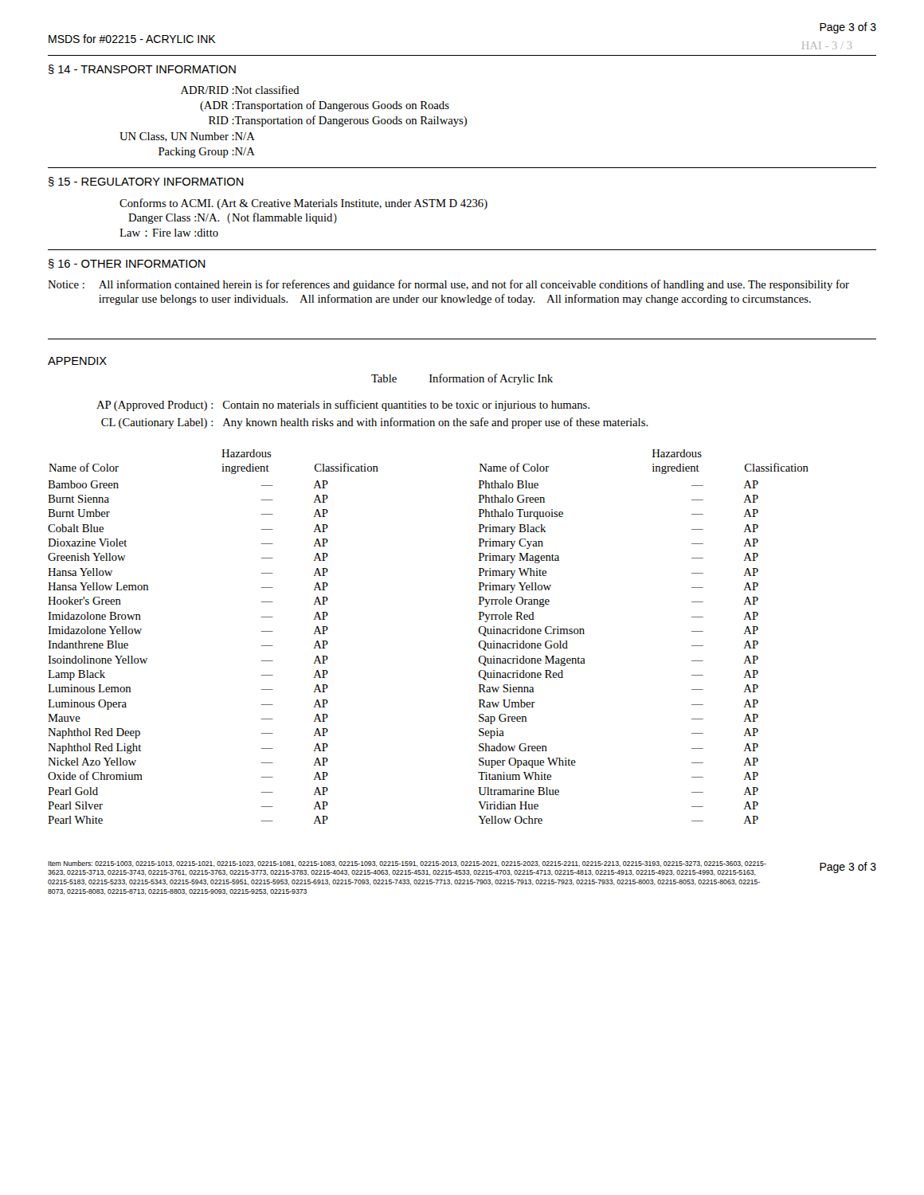MSDS for #02215 - ACRYLIC INK
Page 3 of 3
HAI - 3 / 3
§ 14 - TRANSPORT INFORMATION
| ADR/RID : | Not classified |
| (ADR : | Transportation of Dangerous Goods on Roads |
| RID : | Transportation of Dangerous Goods on Railways) |
| UN Class, UN Number : | N/A |
| Packing Group : | N/A |
§ 15 - REGULATORY INFORMATION
Conforms to ACMI. (Art & Creative Materials Institute, under ASTM D 4236)
| Danger Class : | N/A.（Not flammable liquid） |
| Law：Fire law : | ditto |
§ 16 - OTHER INFORMATION
Notice :
All information contained herein is for references and guidance for normal use, and not for all conceivable conditions of handling and use. The responsibility for irregular use belongs to user individuals. All information are under our knowledge of today. All information may change according to circumstances.
APPENDIX
Table Information of Acrylic Ink
| AP (Approved Product) : | Contain no materials in sufficient quantities to be toxic or injurious to humans. |
| CL (Cautionary Label) : | Any known health risks and with information on the safe and proper use of these materials. |
| Name of Color | Hazardous ingredient | Classification | | Name of Color | Hazardous ingredient | Classification |
| --- | --- | --- | --- | --- | --- | --- |
| Bamboo Green | — | AP | | Phthalo Blue | — | AP |
| Burnt Sienna | — | AP | | Phthalo Green | — | AP |
| Burnt Umber | — | AP | | Phthalo Turquoise | — | AP |
| Cobalt Blue | — | AP | | Primary Black | — | AP |
| Dioxazine Violet | — | AP | | Primary Cyan | — | AP |
| Greenish Yellow | — | AP | | Primary Magenta | — | AP |
| Hansa Yellow | — | AP | | Primary White | — | AP |
| Hansa Yellow Lemon | — | AP | | Primary Yellow | — | AP |
| Hooker's Green | — | AP | | Pyrrole Orange | — | AP |
| Imidazolone Brown | — | AP | | Pyrrole Red | — | AP |
| Imidazolone Yellow | — | AP | | Quinacridone Crimson | — | AP |
| Indanthrene Blue | — | AP | | Quinacridone Gold | — | AP |
| Isoindolinone Yellow | — | AP | | Quinacridone Magenta | — | AP |
| Lamp Black | — | AP | | Quinacridone Red | — | AP |
| Luminous Lemon | — | AP | | Raw Sienna | — | AP |
| Luminous Opera | — | AP | | Raw Umber | — | AP |
| Mauve | — | AP | | Sap Green | — | AP |
| Naphthol Red Deep | — | AP | | Sepia | — | AP |
| Naphthol Red Light | — | AP | | Shadow Green | — | AP |
| Nickel Azo Yellow | — | AP | | Super Opaque White | — | AP |
| Oxide of Chromium | — | AP | | Titanium White | — | AP |
| Pearl Gold | — | AP | | Ultramarine Blue | — | AP |
| Pearl Silver | — | AP | | Viridian Hue | — | AP |
| Pearl White | — | AP | | Yellow Ochre | — | AP |
Item Numbers: 02215-1003, 02215-1013, 02215-1021, 02215-1023, 02215-1081, 02215-1083, 02215-1093, 02215-1591, 02215-2013, 02215-2021, 02215-2023, 02215-2211, 02215-2213, 02215-3193, 02215-3273, 02215-3603, 02215-3623, 02215-3713, 02215-3743, 02215-3761, 02215-3763, 02215-3773, 02215-3783, 02215-4043, 02215-4063, 02215-4531, 02215-4533, 02215-4703, 02215-4713, 02215-4813, 02215-4913, 02215-4923, 02215-4993, 02215-5163, 02215-5183, 02215-5233, 02215-5343, 02215-5943, 02215-5951, 02215-5953, 02215-6913, 02215-7093, 02215-7433, 02215-7713, 02215-7903, 02215-7913, 02215-7923, 02215-7933, 02215-8003, 02215-8053, 02215-8063, 02215-8073, 02215-8083, 02215-8713, 02215-8803, 02215-9093, 02215-9253, 02215-9373
Page 3 of 3